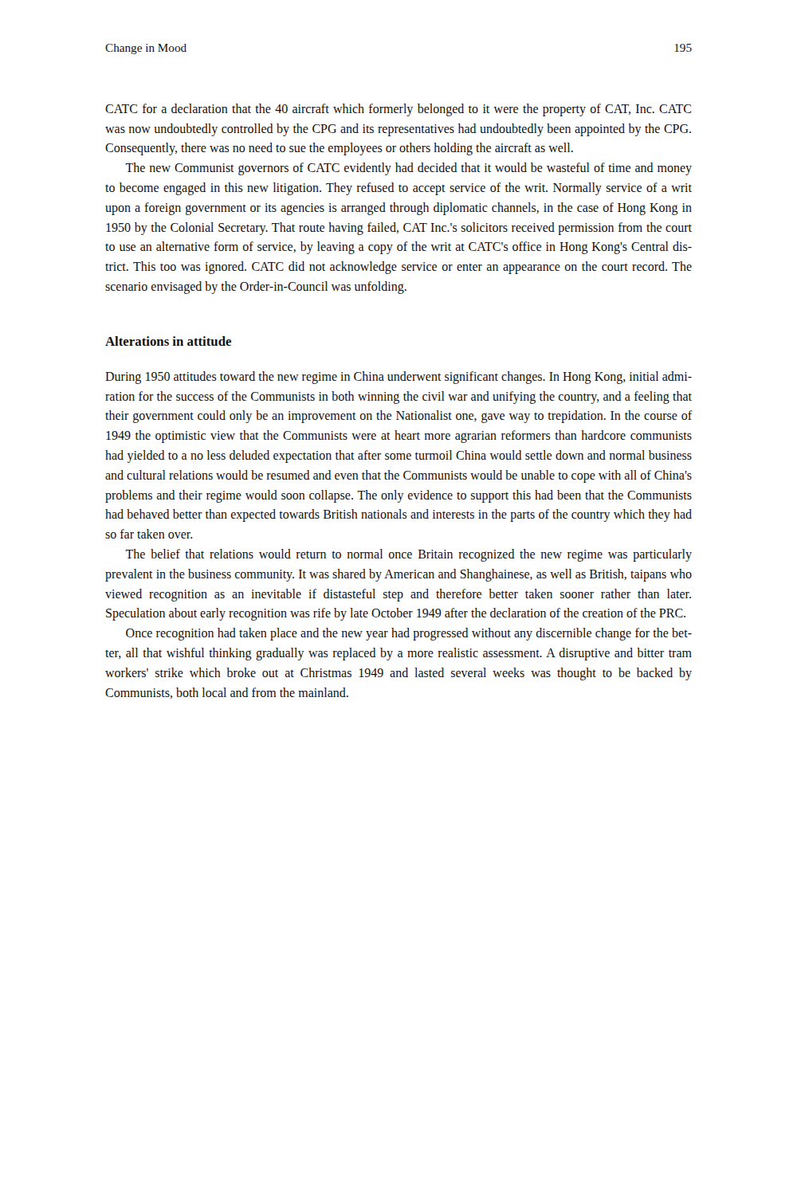Change in Mood 195
CATC for a declaration that the 40 aircraft which formerly belonged to it were the property of CAT, Inc. CATC was now undoubtedly controlled by the CPG and its representatives had undoubtedly been appointed by the CPG. Consequently, there was no need to sue the employees or others holding the aircraft as well.
The new Communist governors of CATC evidently had decided that it would be wasteful of time and money to become engaged in this new litigation. They refused to accept service of the writ. Normally service of a writ upon a foreign government or its agencies is arranged through diplomatic channels, in the case of Hong Kong in 1950 by the Colonial Secretary. That route having failed, CAT Inc.'s solicitors received permission from the court to use an alternative form of service, by leaving a copy of the writ at CATC's office in Hong Kong's Central district. This too was ignored. CATC did not acknowledge service or enter an appearance on the court record. The scenario envisaged by the Order-in-Council was unfolding.
Alterations in attitude
During 1950 attitudes toward the new regime in China underwent significant changes. In Hong Kong, initial admiration for the success of the Communists in both winning the civil war and unifying the country, and a feeling that their government could only be an improvement on the Nationalist one, gave way to trepidation. In the course of 1949 the optimistic view that the Communists were at heart more agrarian reformers than hardcore communists had yielded to a no less deluded expectation that after some turmoil China would settle down and normal business and cultural relations would be resumed and even that the Communists would be unable to cope with all of China's problems and their regime would soon collapse. The only evidence to support this had been that the Communists had behaved better than expected towards British nationals and interests in the parts of the country which they had so far taken over.
The belief that relations would return to normal once Britain recognized the new regime was particularly prevalent in the business community. It was shared by American and Shanghainese, as well as British, taipans who viewed recognition as an inevitable if distasteful step and therefore better taken sooner rather than later. Speculation about early recognition was rife by late October 1949 after the declaration of the creation of the PRC.
Once recognition had taken place and the new year had progressed without any discernible change for the better, all that wishful thinking gradually was replaced by a more realistic assessment. A disruptive and bitter tram workers' strike which broke out at Christmas 1949 and lasted several weeks was thought to be backed by Communists, both local and from the mainland.